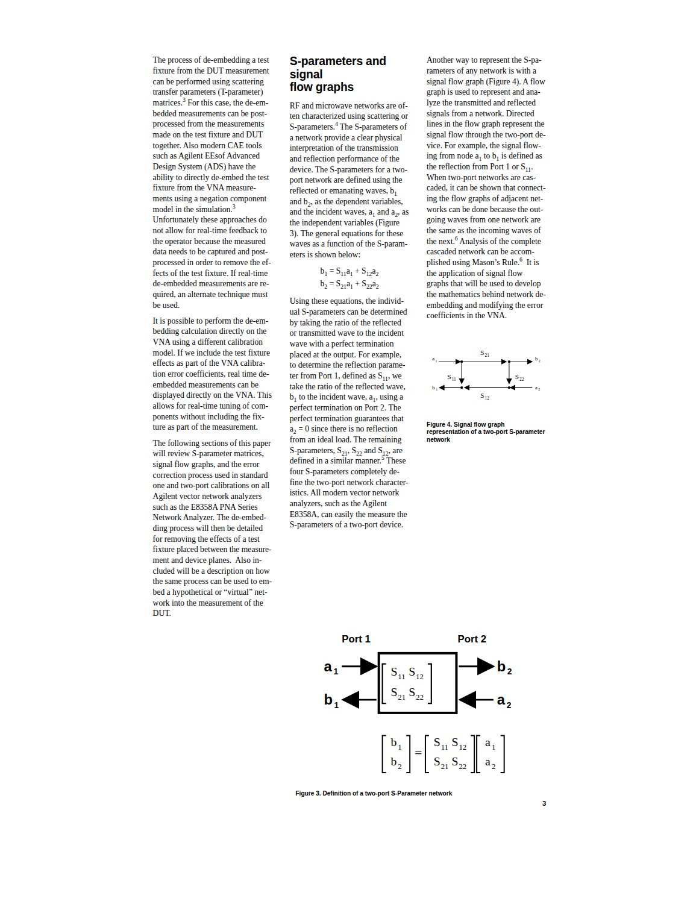The process of de-embedding a test fixture from the DUT measurement can be performed using scattering transfer parameters (T-parameter) matrices.3 For this case, the de-embedded measurements can be post-processed from the measurements made on the test fixture and DUT together. Also modern CAE tools such as Agilent EEsof Advanced Design System (ADS) have the ability to directly de-embed the test fixture from the VNA measurements using a negation component model in the simulation.3 Unfortunately these approaches do not allow for real-time feedback to the operator because the measured data needs to be captured and post-processed in order to remove the effects of the test fixture. If real-time de-embedded measurements are required, an alternate technique must be used.
It is possible to perform the de-embedding calculation directly on the VNA using a different calibration model. If we include the test fixture effects as part of the VNA calibration error coefficients, real time de-embedded measurements can be displayed directly on the VNA. This allows for real-time tuning of components without including the fixture as part of the measurement.
The following sections of this paper will review S-parameter matrices, signal flow graphs, and the error correction process used in standard one and two-port calibrations on all Agilent vector network analyzers such as the E8358A PNA Series Network Analyzer. The de-embedding process will then be detailed for removing the effects of a test fixture placed between the measurement and device planes. Also included will be a description on how the same process can be used to embed a hypothetical or “virtual” network into the measurement of the DUT.
S-parameters and signal
flow graphs
RF and microwave networks are often characterized using scattering or S-parameters.4 The S-parameters of a network provide a clear physical interpretation of the transmission and reflection performance of the device. The S-parameters for a two-port network are defined using the reflected or emanating waves, b1 and b2, as the dependent variables, and the incident waves, a1 and a2, as the independent variables (Figure 3). The general equations for these waves as a function of the S-parameters is shown below:
b1 = S11a1 + S12a2
b2 = S21a1 + S22a2
Using these equations, the individual S-parameters can be determined by taking the ratio of the reflected or transmitted wave to the incident wave with a perfect termination placed at the output. For example, to determine the reflection parameter from Port 1, defined as S11, we take the ratio of the reflected wave, b1 to the incident wave, a1, using a perfect termination on Port 2. The perfect termination guarantees that a2 = 0 since there is no reflection from an ideal load. The remaining S-parameters, S21, S22 and S12, are defined in a similar manner.5 These four S-parameters completely define the two-port network characteristics. All modern vector network analyzers, such as the Agilent E8358A, can easily the measure the S-parameters of a two-port device.
Another way to represent the S-parameters of any network is with a signal flow graph (Figure 4). A flow graph is used to represent and analyze the transmitted and reflected signals from a network. Directed lines in the flow graph represent the signal flow through the two-port device. For example, the signal flowing from node a1 to b1 is defined as the reflection from Port 1 or S11. When two-port networks are cascaded, it can be shown that connecting the flow graphs of adjacent networks can be done because the outgoing waves from one network are the same as the incoming waves of the next.6 Analysis of the complete cascaded network can be accomplished using Mason’s Rule.6 It is the application of signal flow graphs that will be used to develop the mathematics behind network de-embedding and modifying the error coefficients in the VNA.
a1 b2 b1 a2 S21 S12 S11 S22
Figure 4. Signal flow graph representation of a two-port S-parameter network
Port 1 Port 2 S11 S12 S21 S22 a1 b1 b2 a2 b1 b2 = S11 S12 S21 S22 a1 a2
Figure 3. Definition of a two-port S-Parameter network
3